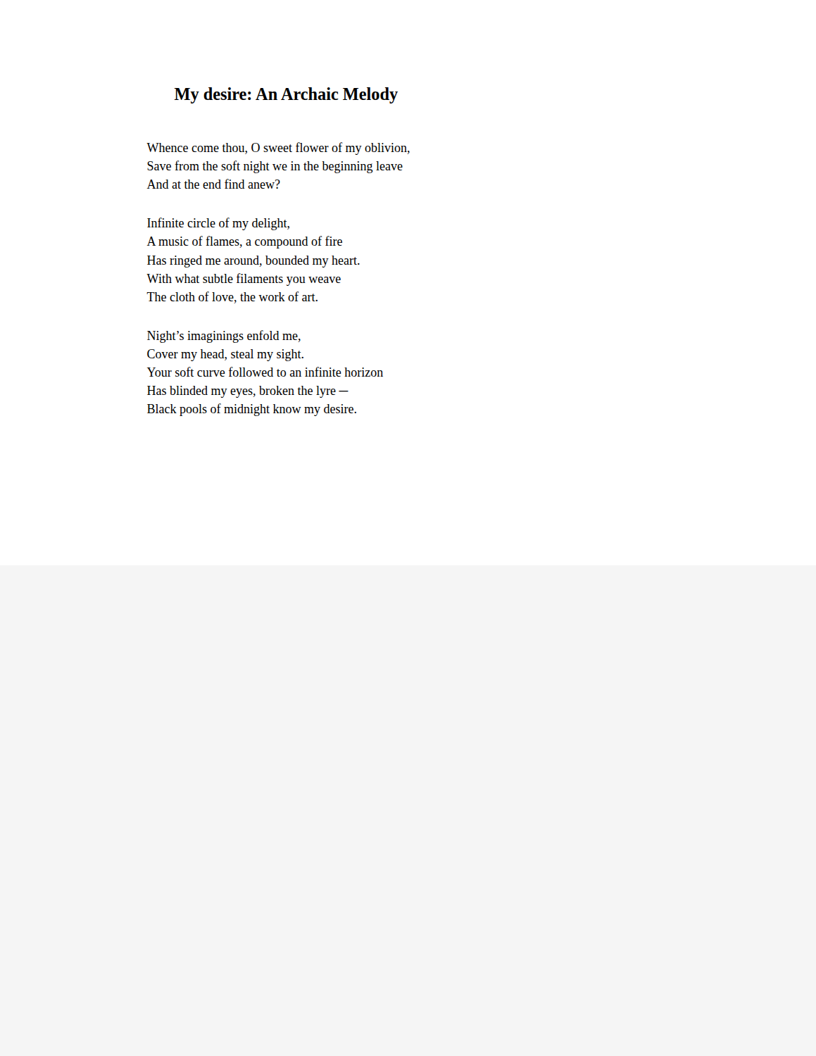My desire: An Archaic Melody
Whence come thou, O sweet flower of my oblivion,
Save from the soft night we in the beginning leave
And at the end find anew?
Infinite circle of my delight,
A music of flames, a compound of fire
Has ringed me around, bounded my heart.
With what subtle filaments you weave
The cloth of love, the work of art.
Night’s imaginings enfold me,
Cover my head, steal my sight.
Your soft curve followed to an infinite horizon
Has blinded my eyes, broken the lyre ─
Black pools of midnight know my desire.